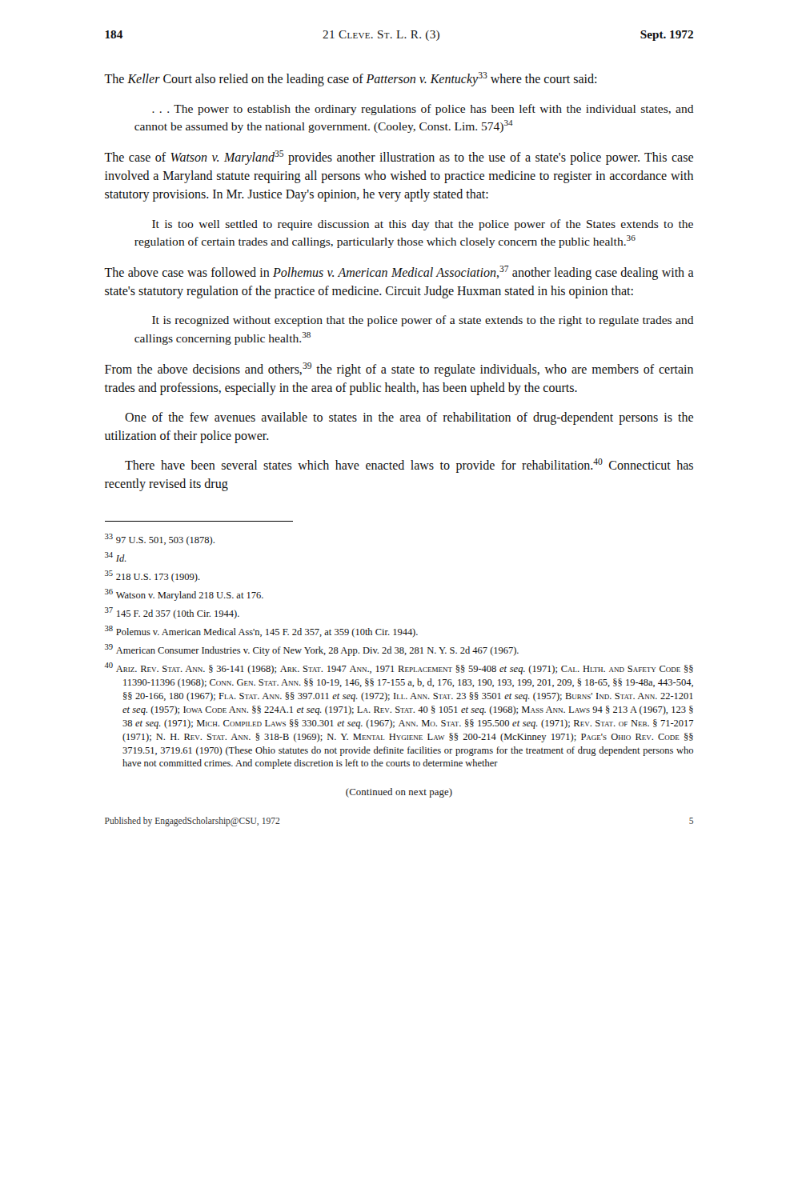184 21 Cleve. St. L. R. (3) Sept. 1972
The Keller Court also relied on the leading case of Patterson v. Kentucky33 where the court said:
. . . The power to establish the ordinary regulations of police has been left with the individual states, and cannot be assumed by the national government. (Cooley, Const. Lim. 574)34
The case of Watson v. Maryland35 provides another illustration as to the use of a state's police power. This case involved a Maryland statute requiring all persons who wished to practice medicine to register in accordance with statutory provisions. In Mr. Justice Day's opinion, he very aptly stated that:
It is too well settled to require discussion at this day that the police power of the States extends to the regulation of certain trades and callings, particularly those which closely concern the public health.36
The above case was followed in Polhemus v. American Medical Association,37 another leading case dealing with a state's statutory regulation of the practice of medicine. Circuit Judge Huxman stated in his opinion that:
It is recognized without exception that the police power of a state extends to the right to regulate trades and callings concerning public health.38
From the above decisions and others,39 the right of a state to regulate individuals, who are members of certain trades and professions, especially in the area of public health, has been upheld by the courts.
One of the few avenues available to states in the area of rehabilitation of drug-dependent persons is the utilization of their police power.
There have been several states which have enacted laws to provide for rehabilitation.40 Connecticut has recently revised its drug
3397 U.S. 501, 503 (1878).
34 Id.
35218 U.S. 173 (1909).
36 Watson v. Maryland 218 U.S. at 176.
37145 F. 2d 357 (10th Cir. 1944).
38 Polemus v. American Medical Ass'n, 145 F. 2d 357, at 359 (10th Cir. 1944).
39 American Consumer Industries v. City of New York, 28 App. Div. 2d 38, 281 N. Y. S. 2d 467 (1967).
40 Ariz. Rev. Stat. Ann. § 36-141 (1968); Ark. Stat. 1947 Ann., 1971 Replacement §§ 59-408 et seq. (1971); Cal. Hlth. and Safety Code §§ 11390-11396 (1968); Conn. Gen. Stat. Ann. §§ 10-19, 146, §§ 17-155 a, b, d, 176, 183, 190, 193, 199, 201, 209, § 18-65, §§ 19-48a, 443-504, §§ 20-166, 180 (1967); Fla. Stat. Ann. §§ 397.011 et seq. (1972); Ill. Ann. Stat. 23 §§ 3501 et seq. (1957); Burns' Ind. Stat. Ann. 22-1201 et seq. (1957); Iowa Code Ann. §§ 224A.1 et seq. (1971); La. Rev. Stat. 40 § 1051 et seq. (1968); Mass Ann. Laws 94 § 213 A (1967), 123 § 38 et seq. (1971); Mich. Compiled Laws §§ 330.301 et seq. (1967); Ann. Mo. Stat. §§ 195.500 et seq. (1971); Rev. Stat. of Neb. § 71-2017 (1971); N. H. Rev. Stat. Ann. § 318-B (1969); N. Y. Mental Hygiene Law §§ 200-214 (McKinney 1971); Page's Ohio Rev. Code §§ 3719.51, 3719.61 (1970) (These Ohio statutes do not provide definite facilities or programs for the treatment of drug dependent persons who have not committed crimes. And complete discretion is left to the courts to determine whether
(Continued on next page)
Published by EngagedScholarship@CSU, 1972 5